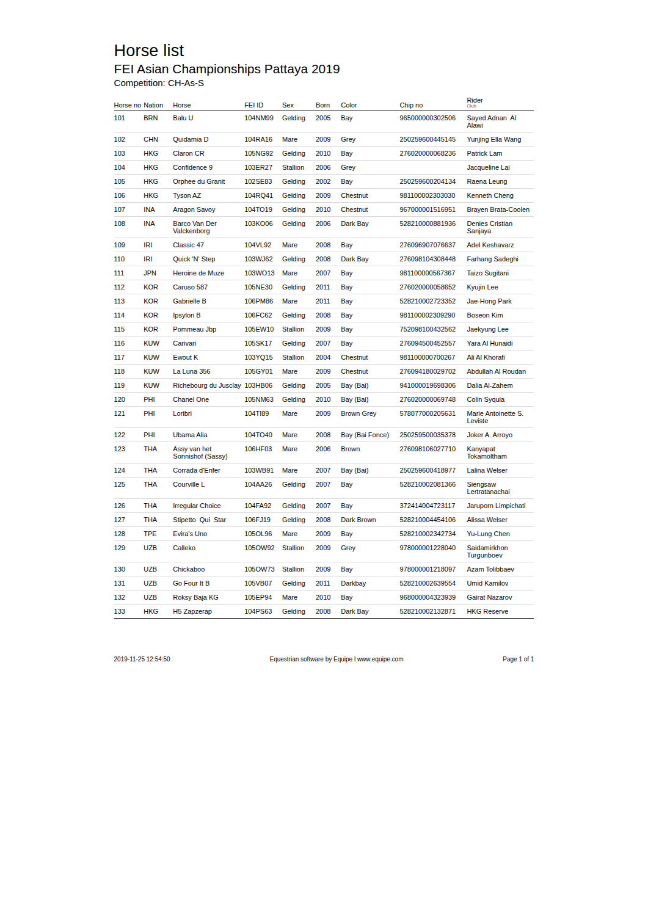Horse list
FEI Asian Championships Pattaya 2019
Competition: CH-As-S
| Horse no | Nation | Horse | FEI ID | Sex | Born | Color | Chip no | Rider Club |
| --- | --- | --- | --- | --- | --- | --- | --- | --- |
| 101 | BRN | Balu U | 104NM99 | Gelding | 2005 | Bay | 965000000302506 | Sayed Adnan Al Alawi |
| 102 | CHN | Quidamia D | 104RA16 | Mare | 2009 | Grey | 250259600445145 | Yunjing Ella Wang |
| 103 | HKG | Claron CR | 105NG92 | Gelding | 2010 | Bay | 276020000068236 | Patrick Lam |
| 104 | HKG | Confidence 9 | 103ER27 | Stallion | 2006 | Grey | | Jacqueline Lai |
| 105 | HKG | Orphee du Granit | 102SE83 | Gelding | 2002 | Bay | 250259600204134 | Raena Leung |
| 106 | HKG | Tyson AZ | 104RQ41 | Gelding | 2009 | Chestnut | 981100002303030 | Kenneth Cheng |
| 107 | INA | Aragon Savoy | 104TO19 | Gelding | 2010 | Chestnut | 967000001516951 | Brayen Brata-Coolen |
| 108 | INA | Barco Van Der Valckenborg | 103KO06 | Gelding | 2006 | Dark Bay | 528210000881936 | Denies Cristian Sanjaya |
| 109 | IRI | Classic 47 | 104VL92 | Mare | 2008 | Bay | 276096907076637 | Adel Keshavarz |
| 110 | IRI | Quick 'N' Step | 103WJ62 | Gelding | 2008 | Dark Bay | 276098104308448 | Farhang Sadeghi |
| 111 | JPN | Heroine de Muze | 103WO13 | Mare | 2007 | Bay | 981100000567367 | Taizo Sugitani |
| 112 | KOR | Caruso 587 | 105NE30 | Gelding | 2011 | Bay | 276020000058652 | Kyujin Lee |
| 113 | KOR | Gabrielle B | 106PM86 | Mare | 2011 | Bay | 528210002723352 | Jae-Hong Park |
| 114 | KOR | Ipsylon B | 106FC62 | Gelding | 2008 | Bay | 981100002309290 | Boseon Kim |
| 115 | KOR | Pommeau Jbp | 105EW10 | Stallion | 2009 | Bay | 752098100432562 | Jaekyung Lee |
| 116 | KUW | Carivari | 105SK17 | Gelding | 2007 | Bay | 276094500452557 | Yara Al Hunaidi |
| 117 | KUW | Ewout K | 103YQ15 | Stallion | 2004 | Chestnut | 981100000700267 | Ali Al Khorafi |
| 118 | KUW | La Luna 356 | 105GY01 | Mare | 2009 | Chestnut | 276094180029702 | Abdullah Al Roudan |
| 119 | KUW | Richebourg du Jusclay | 103HB06 | Gelding | 2005 | Bay (Bai) | 941000019698306 | Dalia Al-Zahem |
| 120 | PHI | Chanel One | 105NM63 | Gelding | 2010 | Bay (Bai) | 276020000069748 | Colin Syquia |
| 121 | PHI | Loribri | 104TI89 | Mare | 2009 | Brown Grey | 578077000205631 | Marie Antoinette S. Leviste |
| 122 | PHI | Ubama Alia | 104TO40 | Mare | 2008 | Bay (Bai Fonce) | 250259500035378 | Joker A. Arroyo |
| 123 | THA | Assy van het Sonnishof (Sassy) | 106HF03 | Mare | 2006 | Brown | 276098106027710 | Kanyapat Tokamoltham |
| 124 | THA | Corrada d'Enfer | 103WB91 | Mare | 2007 | Bay (Bai) | 250259600418977 | Lalina Welser |
| 125 | THA | Courville L | 104AA26 | Gelding | 2007 | Bay | 528210002081366 | Siengsaw Lertratanachai |
| 126 | THA | Irregular Choice | 104FA92 | Gelding | 2007 | Bay | 372414004723117 | Jaruporn Limpichati |
| 127 | THA | Stipetto Qui Star | 106FJ19 | Gelding | 2008 | Dark Brown | 528210004454106 | Alissa Welser |
| 128 | TPE | Evira's Uno | 105OL96 | Mare | 2009 | Bay | 528210002342734 | Yu-Lung Chen |
| 129 | UZB | Calleko | 105OW92 | Stallion | 2009 | Grey | 978000001228040 | Saidamirkhon Turgunboev |
| 130 | UZB | Chickaboo | 105OW73 | Stallion | 2009 | Bay | 978000001218097 | Azam Tolibbaev |
| 131 | UZB | Go Four It B | 105VB07 | Gelding | 2011 | Darkbay | 528210002639554 | Umid Kamilov |
| 132 | UZB | Roksy Baja KG | 105EP94 | Mare | 2010 | Bay | 968000004323939 | Gairat Nazarov |
| 133 | HKG | H5 Zapzerap | 104PS63 | Gelding | 2008 | Dark Bay | 528210002132871 | HKG Reserve |
2019-11-25 12:54:50
Equestrian software by Equipe l www.equipe.com
Page 1 of 1